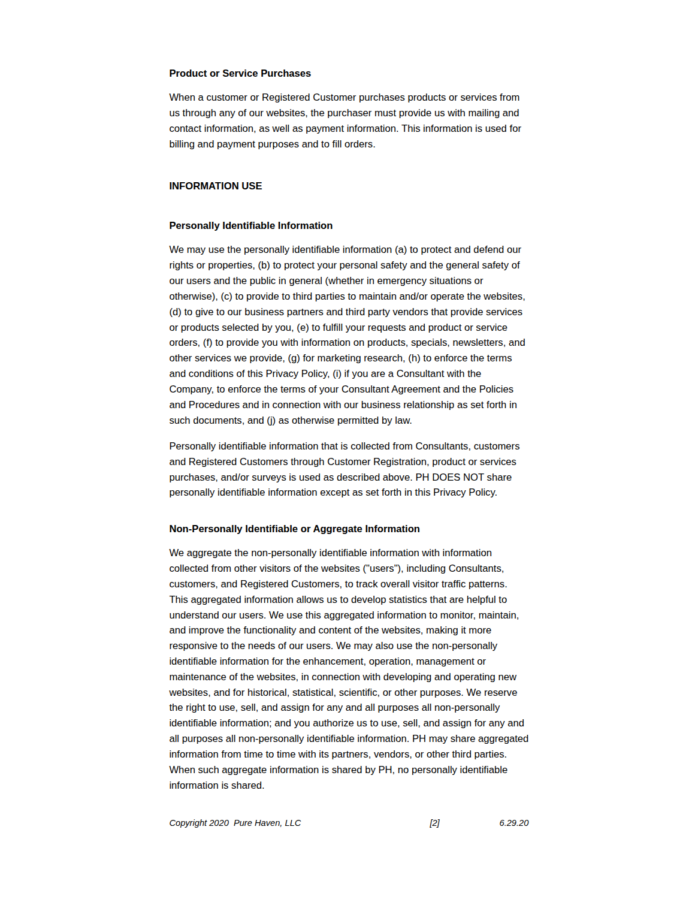Product or Service Purchases
When a customer or Registered Customer purchases products or services from us through any of our websites, the purchaser must provide us with mailing and contact information, as well as payment information. This information is used for billing and payment purposes and to fill orders.
INFORMATION USE
Personally Identifiable Information
We may use the personally identifiable information (a) to protect and defend our rights or properties, (b) to protect your personal safety and the general safety of our users and the public in general (whether in emergency situations or otherwise), (c) to provide to third parties to maintain and/or operate the websites, (d) to give to our business partners and third party vendors that provide services or products selected by you, (e) to fulfill your requests and product or service orders, (f) to provide you with information on products, specials, newsletters, and other services we provide, (g) for marketing research, (h) to enforce the terms and conditions of this Privacy Policy, (i) if you are a Consultant with the Company, to enforce the terms of your Consultant Agreement and the Policies and Procedures and in connection with our business relationship as set forth in such documents, and (j) as otherwise permitted by law.
Personally identifiable information that is collected from Consultants, customers and Registered Customers through Customer Registration, product or services purchases, and/or surveys is used as described above. PH DOES NOT share personally identifiable information except as set forth in this Privacy Policy.
Non-Personally Identifiable or Aggregate Information
We aggregate the non-personally identifiable information with information collected from other visitors of the websites ("users"), including Consultants, customers, and Registered Customers, to track overall visitor traffic patterns. This aggregated information allows us to develop statistics that are helpful to understand our users. We use this aggregated information to monitor, maintain, and improve the functionality and content of the websites, making it more responsive to the needs of our users. We may also use the non-personally identifiable information for the enhancement, operation, management or maintenance of the websites, in connection with developing and operating new websites, and for historical, statistical, scientific, or other purposes. We reserve the right to use, sell, and assign for any and all purposes all non-personally identifiable information; and you authorize us to use, sell, and assign for any and all purposes all non-personally identifiable information. PH may share aggregated information from time to time with its partners, vendors, or other third parties. When such aggregate information is shared by PH, no personally identifiable information is shared.
Copyright 2020 Pure Haven, LLC [2] 6.29.20